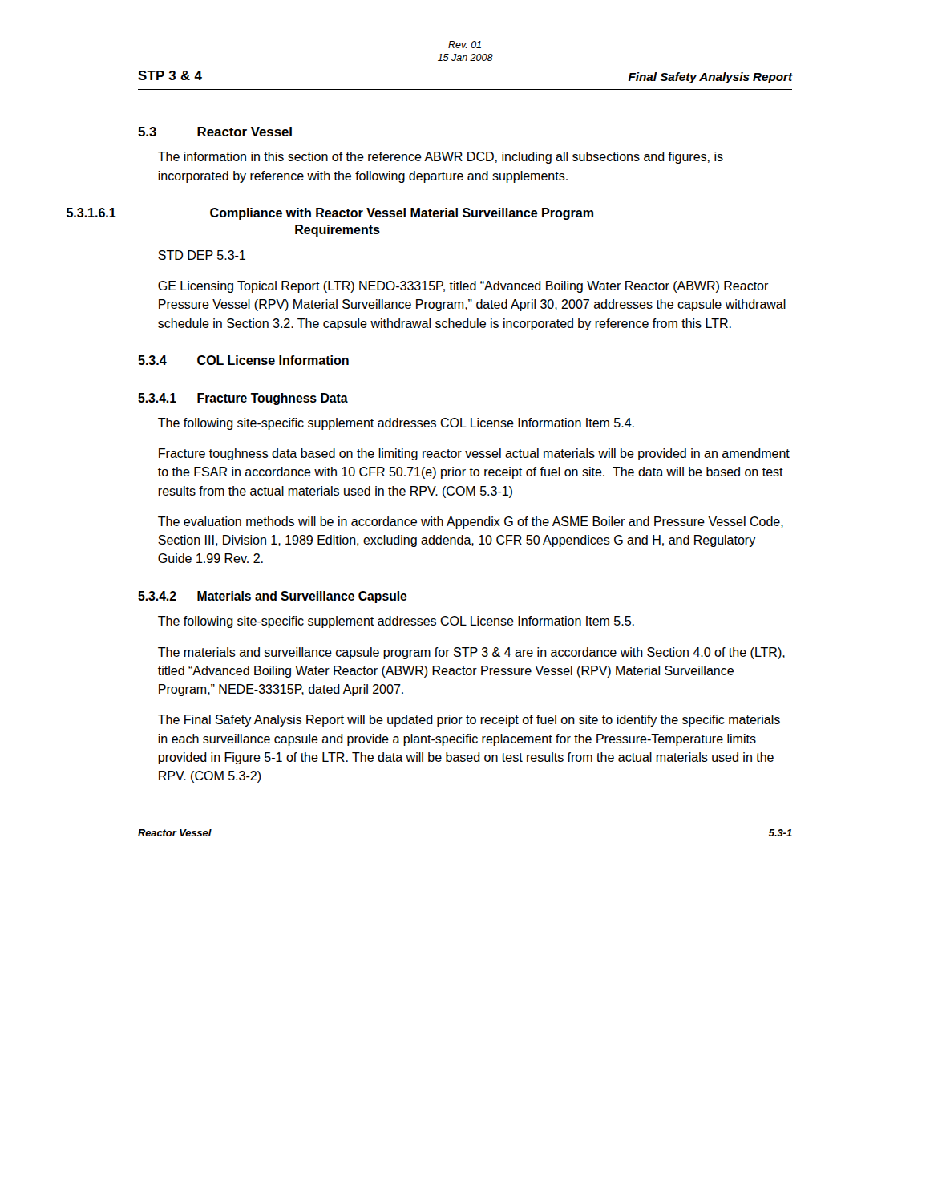Rev. 01
15 Jan 2008
STP 3 & 4 Final Safety Analysis Report
5.3 Reactor Vessel
The information in this section of the reference ABWR DCD, including all subsections and figures, is incorporated by reference with the following departure and supplements.
5.3.1.6.1 Compliance with Reactor Vessel Material Surveillance Program Requirements
STD DEP 5.3-1
GE Licensing Topical Report (LTR) NEDO-33315P, titled “Advanced Boiling Water Reactor (ABWR) Reactor Pressure Vessel (RPV) Material Surveillance Program,” dated April 30, 2007 addresses the capsule withdrawal schedule in Section 3.2. The capsule withdrawal schedule is incorporated by reference from this LTR.
5.3.4 COL License Information
5.3.4.1 Fracture Toughness Data
The following site-specific supplement addresses COL License Information Item 5.4.
Fracture toughness data based on the limiting reactor vessel actual materials will be provided in an amendment to the FSAR in accordance with 10 CFR 50.71(e) prior to receipt of fuel on site. The data will be based on test results from the actual materials used in the RPV. (COM 5.3-1)
The evaluation methods will be in accordance with Appendix G of the ASME Boiler and Pressure Vessel Code, Section III, Division 1, 1989 Edition, excluding addenda, 10 CFR 50 Appendices G and H, and Regulatory Guide 1.99 Rev. 2.
5.3.4.2 Materials and Surveillance Capsule
The following site-specific supplement addresses COL License Information Item 5.5.
The materials and surveillance capsule program for STP 3 & 4 are in accordance with Section 4.0 of the (LTR), titled “Advanced Boiling Water Reactor (ABWR) Reactor Pressure Vessel (RPV) Material Surveillance Program,” NEDE-33315P, dated April 2007.
The Final Safety Analysis Report will be updated prior to receipt of fuel on site to identify the specific materials in each surveillance capsule and provide a plant-specific replacement for the Pressure-Temperature limits provided in Figure 5-1 of the LTR. The data will be based on test results from the actual materials used in the RPV. (COM 5.3-2)
Reactor Vessel 5.3-1